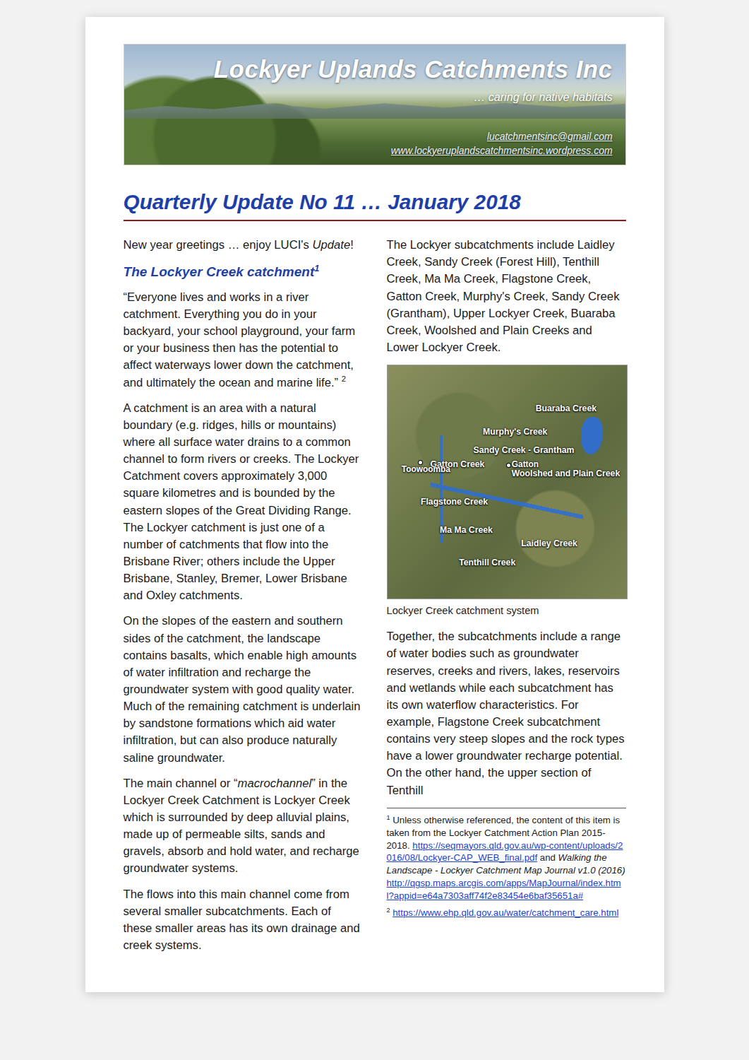Lockyer Uplands Catchments Inc
… caring for native habitats
lucatchmentsinc@gmail.com
www.lockyeruplandscatchmentsinc.wordpress.com
Quarterly Update No 11 … January 2018
New year greetings … enjoy LUCI's Update!
The Lockyer Creek catchment1
“Everyone lives and works in a river catchment. Everything you do in your backyard, your school playground, your farm or your business then has the potential to affect waterways lower down the catchment, and ultimately the ocean and marine life.” 2
A catchment is an area with a natural boundary (e.g. ridges, hills or mountains) where all surface water drains to a common channel to form rivers or creeks. The Lockyer Catchment covers approximately 3,000 square kilometres and is bounded by the eastern slopes of the Great Dividing Range. The Lockyer catchment is just one of a number of catchments that flow into the Brisbane River; others include the Upper Brisbane, Stanley, Bremer, Lower Brisbane and Oxley catchments.
On the slopes of the eastern and southern sides of the catchment, the landscape contains basalts, which enable high amounts of water infiltration and recharge the groundwater system with good quality water. Much of the remaining catchment is underlain by sandstone formations which aid water infiltration, but can also produce naturally saline groundwater.
The main channel or “macrochannel” in the Lockyer Creek Catchment is Lockyer Creek which is surrounded by deep alluvial plains, made up of permeable silts, sands and gravels, absorb and hold water, and recharge groundwater systems.
The flows into this main channel come from several smaller subcatchments. Each of these smaller areas has its own drainage and creek systems.
The Lockyer subcatchments include Laidley Creek, Sandy Creek (Forest Hill), Tenthill Creek, Ma Ma Creek, Flagstone Creek, Gatton Creek, Murphy's Creek, Sandy Creek (Grantham), Upper Lockyer Creek, Buaraba Creek, Woolshed and Plain Creeks and Lower Lockyer Creek.
Buaraba Creek Murphy's Creek Sandy Creek - Grantham Gatton Creek Woolshed and Plain Creek Flagstone Creek Ma Ma Creek Laidley Creek Tenthill Creek Toowoomba Gatton
Lockyer Creek catchment system
Together, the subcatchments include a range of water bodies such as groundwater reserves, creeks and rivers, lakes, reservoirs and wetlands while each subcatchment has its own waterflow characteristics. For example, Flagstone Creek subcatchment contains very steep slopes and the rock types have a lower groundwater recharge potential. On the other hand, the upper section of Tenthill
1 Unless otherwise referenced, the content of this item is taken from the Lockyer Catchment Action Plan 2015-2018. https://seqmayors.qld.gov.au/wp-content/uploads/2016/08/Lockyer-CAP_WEB_final.pdf and Walking the Landscape - Lockyer Catchment Map Journal v1.0 (2016) http://qgsp.maps.arcgis.com/apps/MapJournal/index.html?appid=e64a7303aff74f2e83454e6baf35651a#
2 https://www.ehp.qld.gov.au/water/catchment_care.html